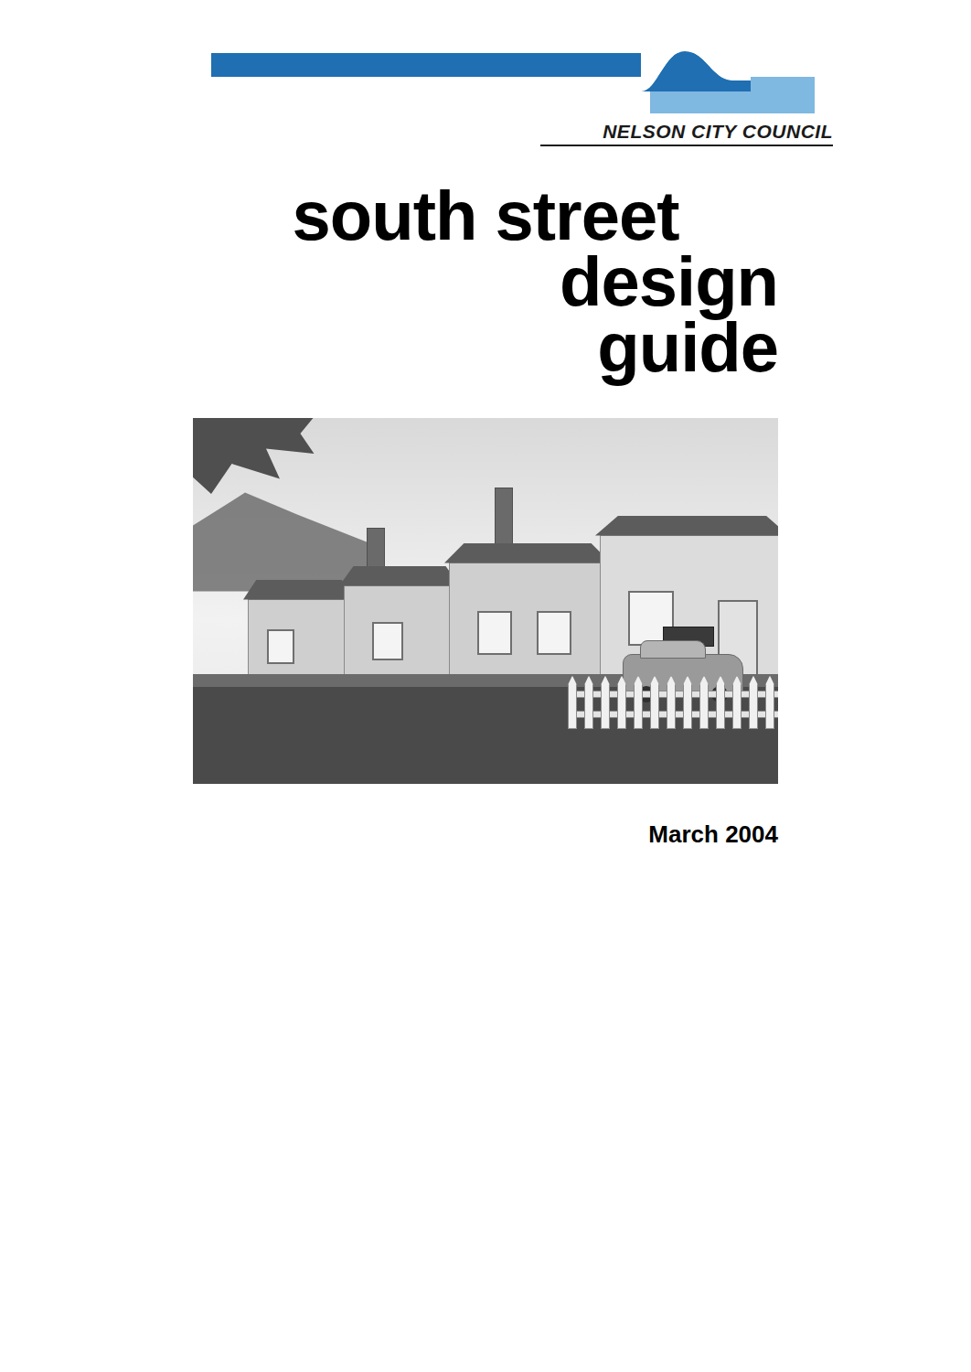NELSON CITY COUNCIL
south street design guide
March 2004